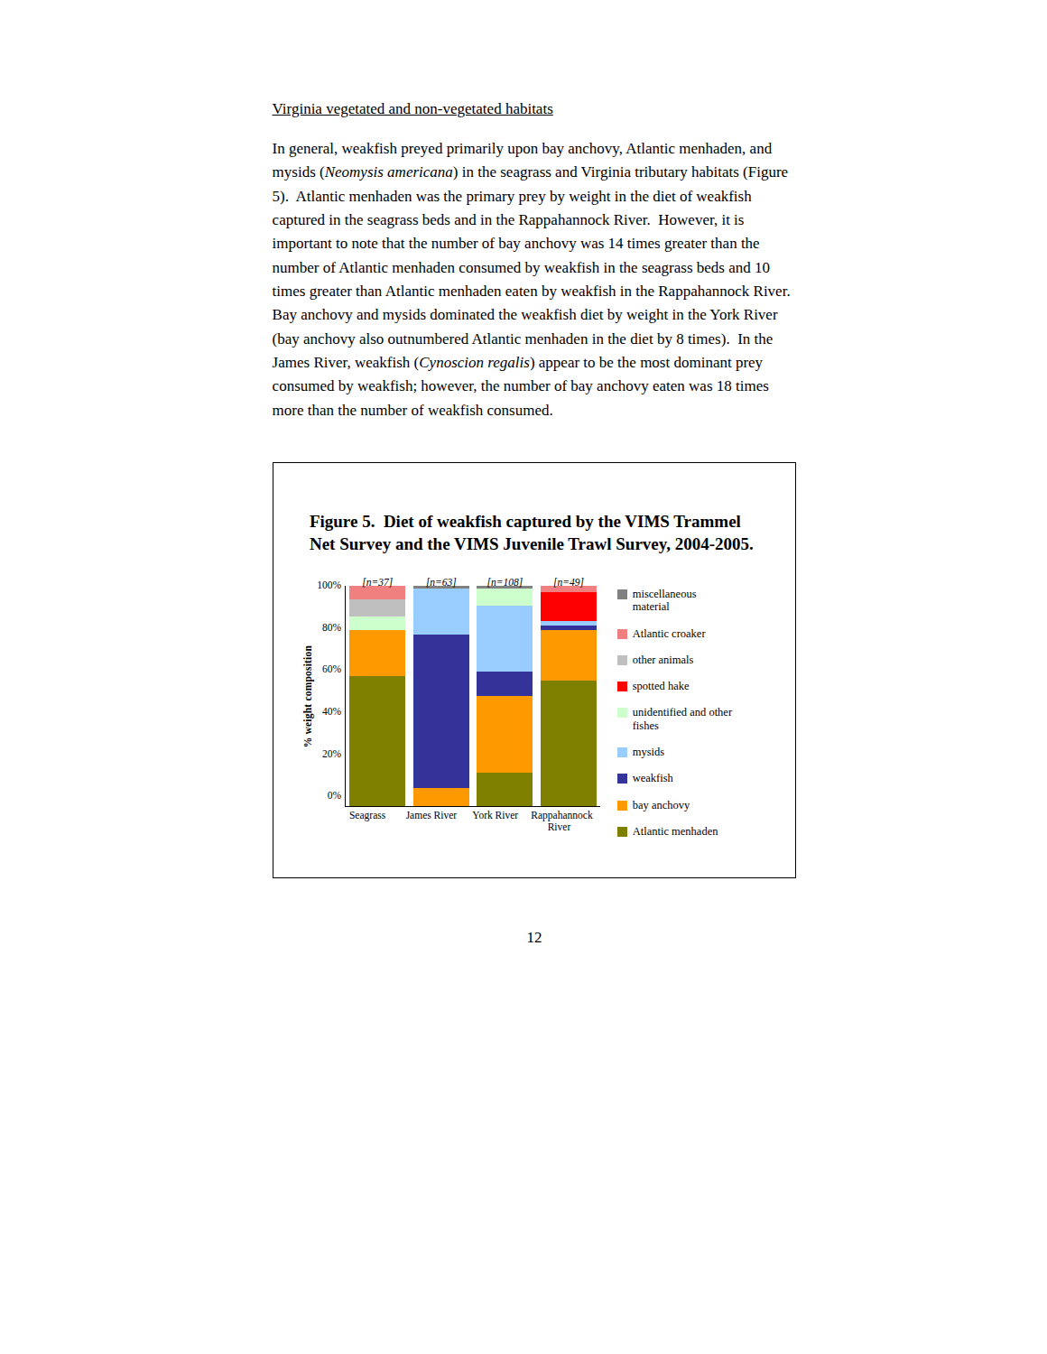Virginia vegetated and non-vegetated habitats
In general, weakfish preyed primarily upon bay anchovy, Atlantic menhaden, and mysids (Neomysis americana) in the seagrass and Virginia tributary habitats (Figure 5). Atlantic menhaden was the primary prey by weight in the diet of weakfish captured in the seagrass beds and in the Rappahannock River. However, it is important to note that the number of bay anchovy was 14 times greater than the number of Atlantic menhaden consumed by weakfish in the seagrass beds and 10 times greater than Atlantic menhaden eaten by weakfish in the Rappahannock River. Bay anchovy and mysids dominated the weakfish diet by weight in the York River (bay anchovy also outnumbered Atlantic menhaden in the diet by 8 times). In the James River, weakfish (Cynoscion regalis) appear to be the most dominant prey consumed by weakfish; however, the number of bay anchovy eaten was 18 times more than the number of weakfish consumed.
Figure 5. Diet of weakfish captured by the VIMS Trammel
Net Survey and the VIMS Juvenile Trawl Survey, 2004-2005.
% weight composition
100% 80% 60% 40% 20% 0%
[n=37]
[n=63]
[n=108]
[n=49]
Seagrass
James River
York River
Rappahannock
River
miscellaneous
material
Atlantic croaker
other animals
spotted hake
unidentified and other
fishes
mysids
weakfish
bay anchovy
Atlantic menhaden
12